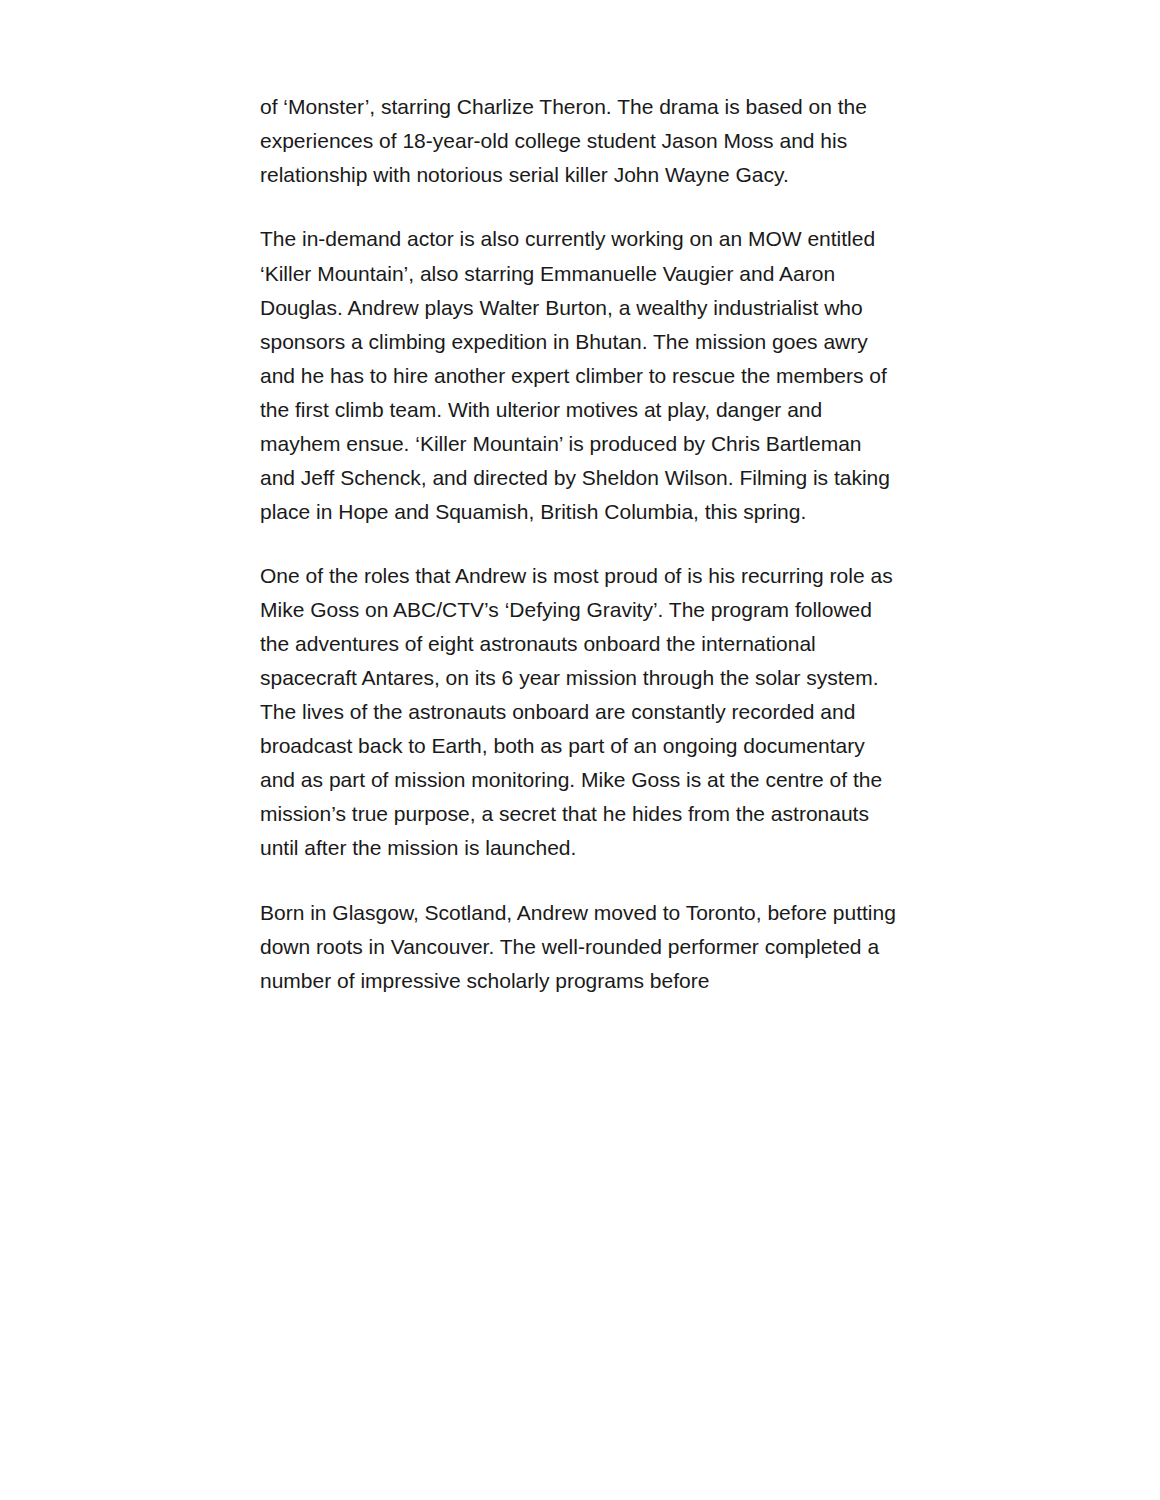of ‘Monster’, starring Charlize Theron. The drama is based on the experiences of 18-year-old college student Jason Moss and his relationship with notorious serial killer John Wayne Gacy.
The in-demand actor is also currently working on an MOW entitled ‘Killer Mountain’, also starring Emmanuelle Vaugier and Aaron Douglas. Andrew plays Walter Burton, a wealthy industrialist who sponsors a climbing expedition in Bhutan. The mission goes awry and he has to hire another expert climber to rescue the members of the first climb team. With ulterior motives at play, danger and mayhem ensue. ‘Killer Mountain’ is produced by Chris Bartleman and Jeff Schenck, and directed by Sheldon Wilson. Filming is taking place in Hope and Squamish, British Columbia, this spring.
One of the roles that Andrew is most proud of is his recurring role as Mike Goss on ABC/CTV’s ‘Defying Gravity’. The program followed the adventures of eight astronauts onboard the international spacecraft Antares, on its 6 year mission through the solar system. The lives of the astronauts onboard are constantly recorded and broadcast back to Earth, both as part of an ongoing documentary and as part of mission monitoring. Mike Goss is at the centre of the mission’s true purpose, a secret that he hides from the astronauts until after the mission is launched.
Born in Glasgow, Scotland, Andrew moved to Toronto, before putting down roots in Vancouver. The well-rounded performer completed a number of impressive scholarly programs before